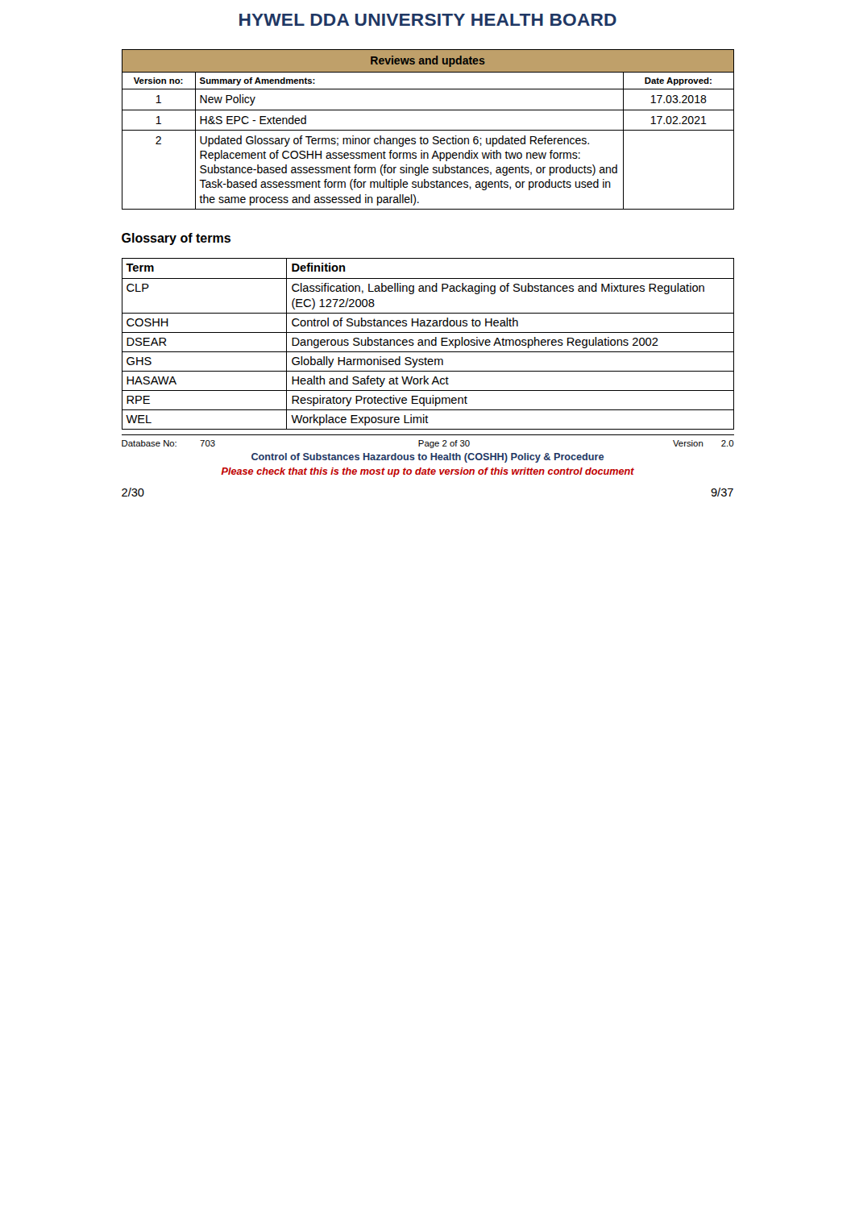HYWEL DDA UNIVERSITY HEALTH BOARD
| Reviews and updates |
| --- |
| Version no: | Summary of Amendments: | Date Approved: |
| 1 | New Policy | 17.03.2018 |
| 1 | H&S EPC - Extended | 17.02.2021 |
| 2 | Updated Glossary of Terms; minor changes to Section 6; updated References. Replacement of COSHH assessment forms in Appendix with two new forms: Substance-based assessment form (for single substances, agents, or products) and Task-based assessment form (for multiple substances, agents, or products used in the same process and assessed in parallel). | |
Glossary of terms
| Term | Definition |
| --- | --- |
| CLP | Classification, Labelling and Packaging of Substances and Mixtures Regulation (EC) 1272/2008 |
| COSHH | Control of Substances Hazardous to Health |
| DSEAR | Dangerous Substances and Explosive Atmospheres Regulations 2002 |
| GHS | Globally Harmonised System |
| HASAWA | Health and Safety at Work Act |
| RPE | Respiratory Protective Equipment |
| WEL | Workplace Exposure Limit |
Database No: 703 Page 2 of 30 Version 2.0
Control of Substances Hazardous to Health (COSHH) Policy & Procedure
Please check that this is the most up to date version of this written control document
2/30
9/37